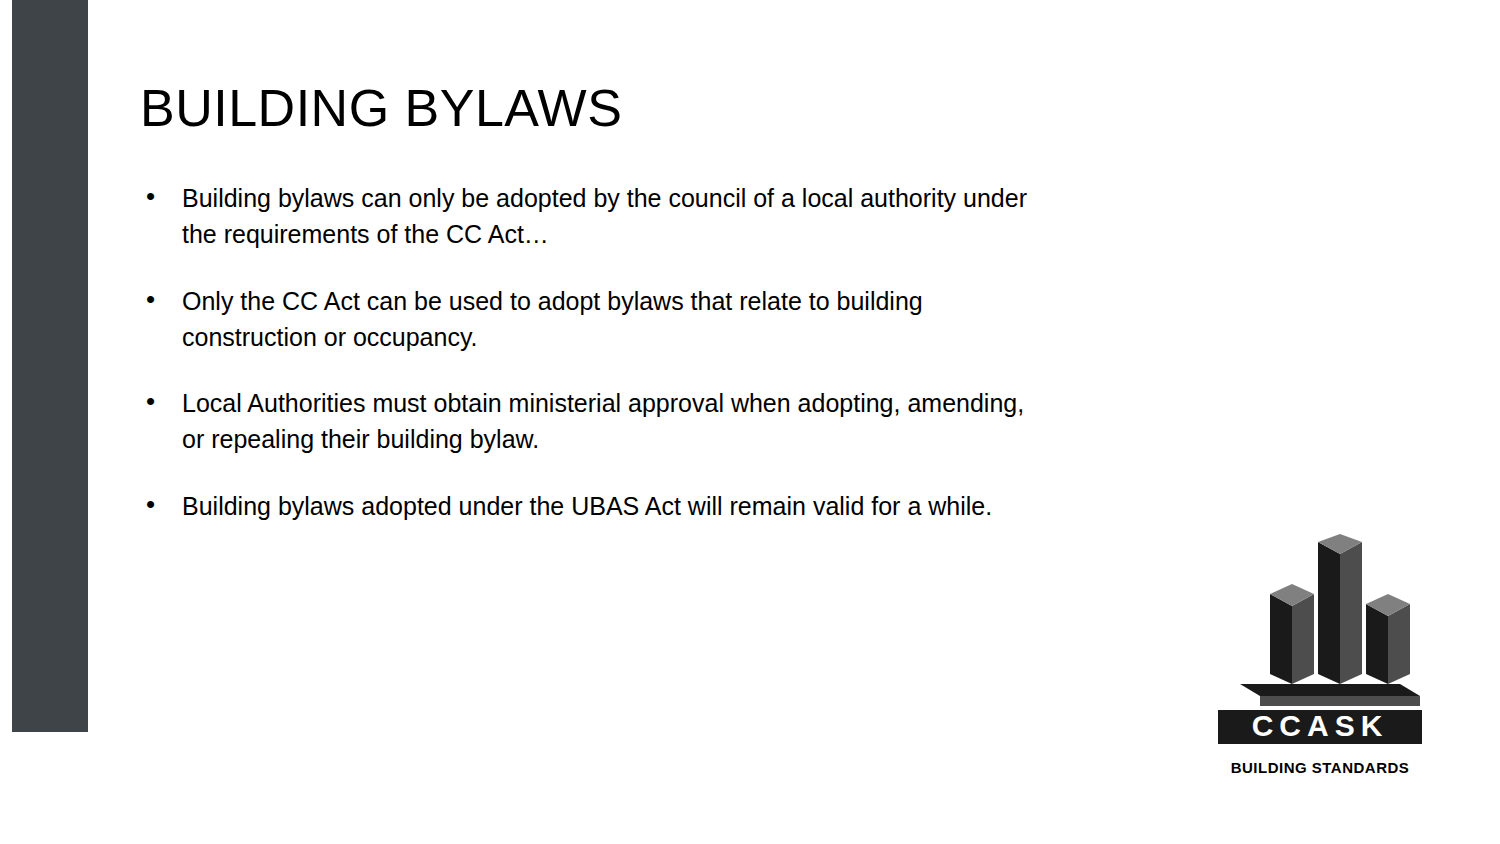BUILDING BYLAWS
Building bylaws can only be adopted by the council of a local authority under the requirements of the CC Act…
Only the CC Act can be used to adopt bylaws that relate to building construction or occupancy.
Local Authorities must obtain ministerial approval when adopting, amending, or repealing their building bylaw.
Building bylaws adopted under the UBAS Act will remain valid for a while.
CCASK
BUILDING STANDARDS